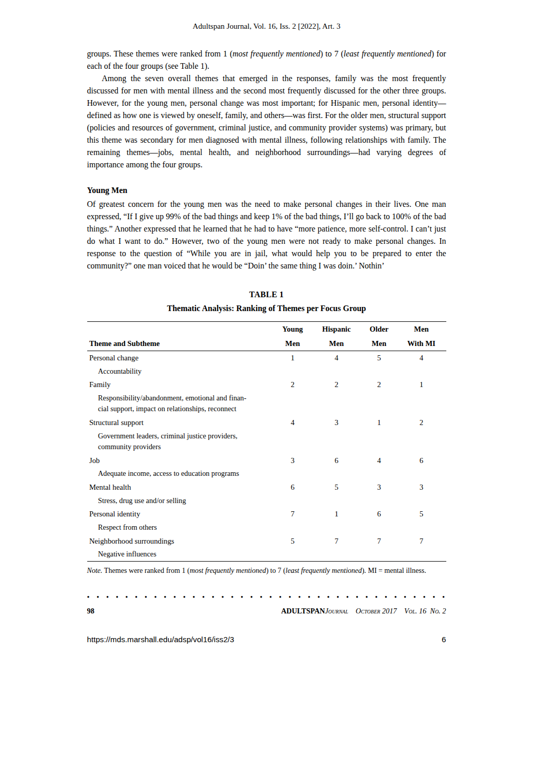Adultspan Journal, Vol. 16, Iss. 2 [2022], Art. 3
groups. These themes were ranked from 1 (most frequently mentioned) to 7 (least frequently mentioned) for each of the four groups (see Table 1).
Among the seven overall themes that emerged in the responses, family was the most frequently discussed for men with mental illness and the second most frequently discussed for the other three groups. However, for the young men, personal change was most important; for Hispanic men, personal identity—defined as how one is viewed by oneself, family, and others—was first. For the older men, structural support (policies and resources of government, criminal justice, and community provider systems) was primary, but this theme was secondary for men diagnosed with mental illness, following relationships with family. The remaining themes—jobs, mental health, and neighborhood surroundings—had varying degrees of importance among the four groups.
Young Men
Of greatest concern for the young men was the need to make personal changes in their lives. One man expressed, “If I give up 99% of the bad things and keep 1% of the bad things, I’ll go back to 100% of the bad things.” Another expressed that he learned that he had to have “more patience, more self-control. I can’t just do what I want to do.” However, two of the young men were not ready to make personal changes. In response to the question of “While you are in jail, what would help you to be prepared to enter the community?” one man voiced that he would be “Doin’ the same thing I was doin.’ Nothin’
TABLE 1
Thematic Analysis: Ranking of Themes per Focus Group
| | Young | Hispanic | Older | Men |
| --- | --- | --- | --- | --- |
| Theme and Subtheme | Men | Men | Men | With MI |
| Personal change | 1 | 4 | 5 | 4 |
| Accountability | | | | |
| Family | 2 | 2 | 2 | 1 |
| Responsibility/abandonment, emotional and finan- cial support, impact on relationships, reconnect | | | | |
| Structural support | 4 | 3 | 1 | 2 |
| Government leaders, criminal justice providers, community providers | | | | |
| Job | 3 | 6 | 4 | 6 |
| Adequate income, access to education programs | | | | |
| Mental health | 6 | 5 | 3 | 3 |
| Stress, drug use and/or selling | | | | |
| Personal identity | 7 | 1 | 6 | 5 |
| Respect from others | | | | |
| Neighborhood surroundings | 5 | 7 | 7 | 7 |
| Negative influences | | | | |
Note. Themes were ranked from 1 (most frequently mentioned) to 7 (least frequently mentioned). MI = mental illness.
• • • • • • • • • • • • • • • • • • • • • • • • • • • • • • • • • • • • • • • • • • • • • • • • •
98 ADULTSPAN Journal October 2017 Vol. 16 No. 2
https://mds.marshall.edu/adsp/vol16/iss2/3 6